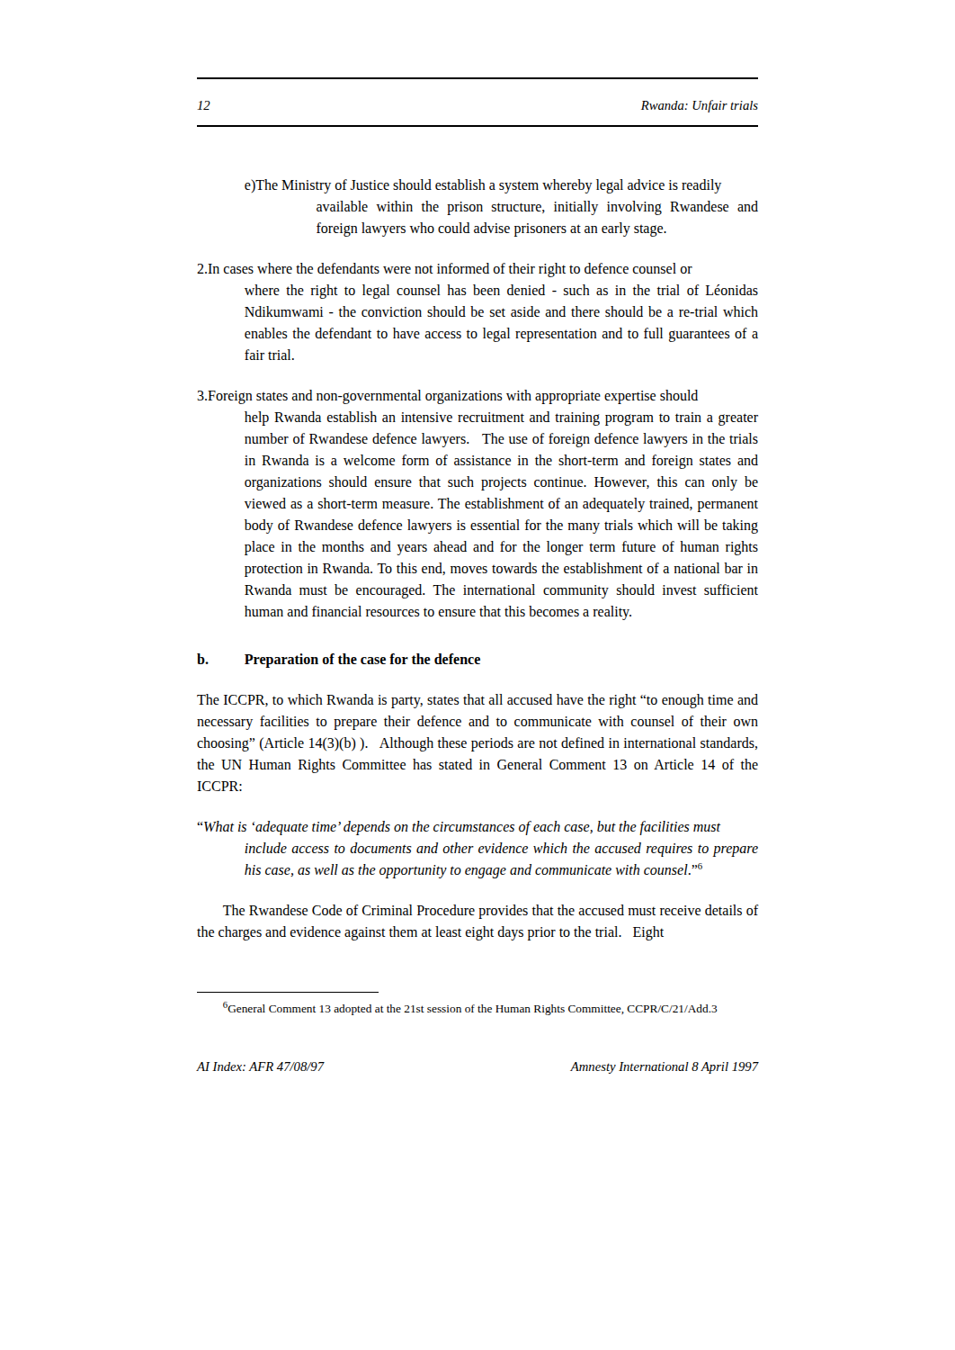12 Rwanda: Unfair trials
e)The Ministry of Justice should establish a system whereby legal advice is readily available within the prison structure, initially involving Rwandese and foreign lawyers who could advise prisoners at an early stage.
2.In cases where the defendants were not informed of their right to defence counsel or where the right to legal counsel has been denied - such as in the trial of Léonidas Ndikumwami - the conviction should be set aside and there should be a re-trial which enables the defendant to have access to legal representation and to full guarantees of a fair trial.
3.Foreign states and non-governmental organizations with appropriate expertise should help Rwanda establish an intensive recruitment and training program to train a greater number of Rwandese defence lawyers. The use of foreign defence lawyers in the trials in Rwanda is a welcome form of assistance in the short-term and foreign states and organizations should ensure that such projects continue. However, this can only be viewed as a short-term measure. The establishment of an adequately trained, permanent body of Rwandese defence lawyers is essential for the many trials which will be taking place in the months and years ahead and for the longer term future of human rights protection in Rwanda. To this end, moves towards the establishment of a national bar in Rwanda must be encouraged. The international community should invest sufficient human and financial resources to ensure that this becomes a reality.
b. Preparation of the case for the defence
The ICCPR, to which Rwanda is party, states that all accused have the right “to enough time and necessary facilities to prepare their defence and to communicate with counsel of their own choosing” (Article 14(3)(b) ). Although these periods are not defined in international standards, the UN Human Rights Committee has stated in General Comment 13 on Article 14 of the ICCPR:
“What is ‘adequate time’ depends on the circumstances of each case, but the facilities must include access to documents and other evidence which the accused requires to prepare his case, as well as the opportunity to engage and communicate with counsel.”6
The Rwandese Code of Criminal Procedure provides that the accused must receive details of the charges and evidence against them at least eight days prior to the trial. Eight
6General Comment 13 adopted at the 21st session of the Human Rights Committee, CCPR/C/21/Add.3
AI Index: AFR 47/08/97 Amnesty International 8 April 1997